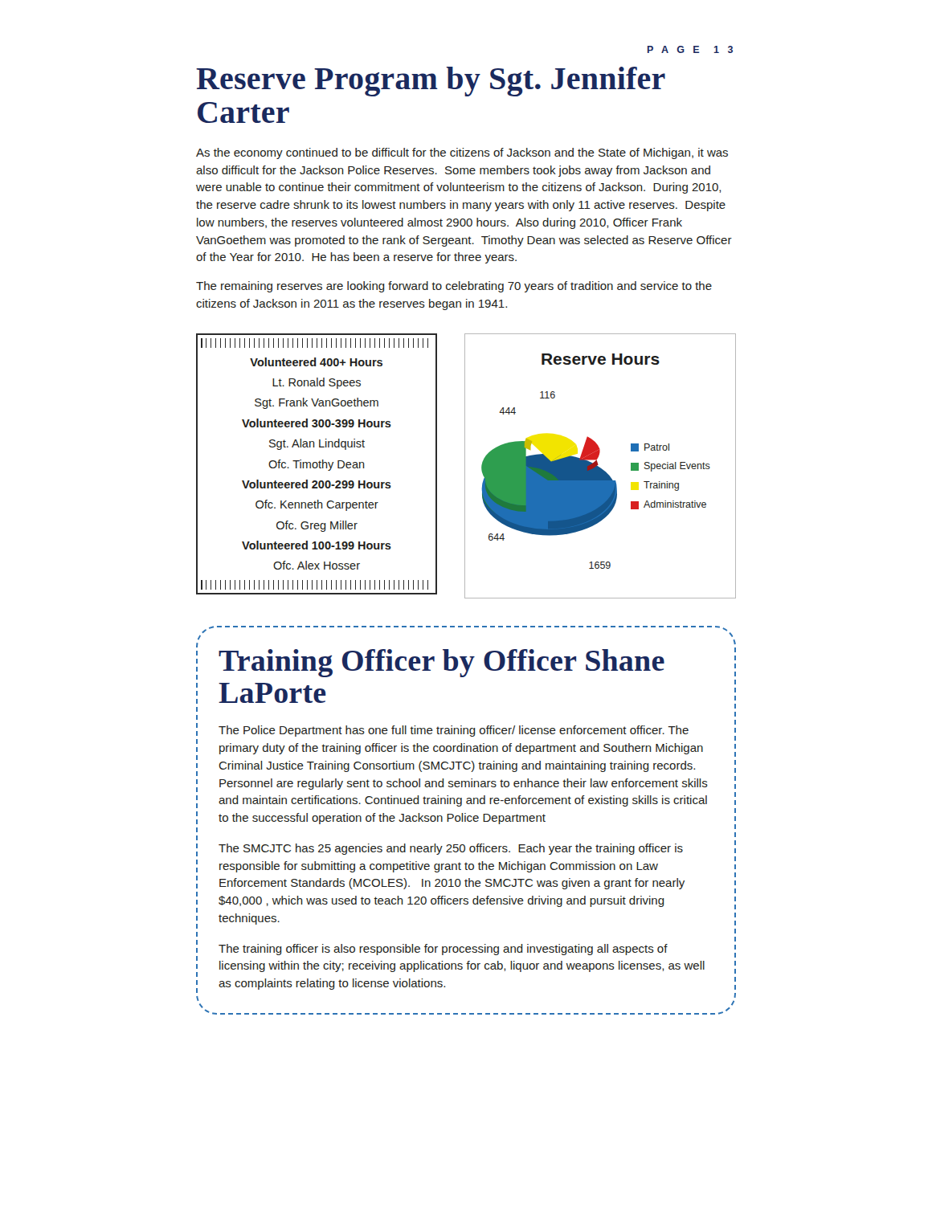P A G E 1 3
Reserve Program by Sgt. Jennifer Carter
As the economy continued to be difficult for the citizens of Jackson and the State of Michigan, it was also difficult for the Jackson Police Reserves. Some members took jobs away from Jackson and were unable to continue their commitment of volunteerism to the citizens of Jackson. During 2010, the reserve cadre shrunk to its lowest numbers in many years with only 11 active reserves. Despite low numbers, the reserves volunteered almost 2900 hours. Also during 2010, Officer Frank VanGoethem was promoted to the rank of Sergeant. Timothy Dean was selected as Reserve Officer of the Year for 2010. He has been a reserve for three years.
The remaining reserves are looking forward to celebrating 70 years of tradition and service to the citizens of Jackson in 2011 as the reserves began in 1941.
Volunteered 400+ Hours Lt. Ronald Spees Sgt. Frank VanGoethem Volunteered 300-399 Hours Sgt. Alan Lindquist Ofc. Timothy Dean Volunteered 200-299 Hours Ofc. Kenneth Carpenter Ofc. Greg Miller Volunteered 100-199 Hours Ofc. Alex Hosser
Reserve Hours
116 444 644 1659
Patrol
Special Events
Training
Administrative
Training Officer by Officer Shane LaPorte
The Police Department has one full time training officer/ license enforcement officer. The primary duty of the training officer is the coordination of department and Southern Michigan Criminal Justice Training Consortium (SMCJTC) training and maintaining training records. Personnel are regularly sent to school and seminars to enhance their law enforcement skills and maintain certifications. Continued training and re-enforcement of existing skills is critical to the successful operation of the Jackson Police Department
The SMCJTC has 25 agencies and nearly 250 officers. Each year the training officer is responsible for submitting a competitive grant to the Michigan Commission on Law Enforcement Standards (MCOLES). In 2010 the SMCJTC was given a grant for nearly $40,000 , which was used to teach 120 officers defensive driving and pursuit driving techniques.
The training officer is also responsible for processing and investigating all aspects of licensing within the city; receiving applications for cab, liquor and weapons licenses, as well as complaints relating to license violations.